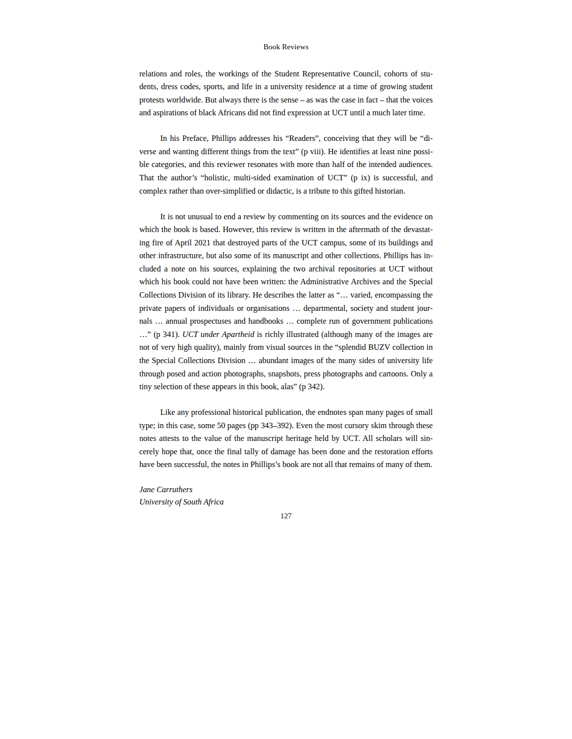Book Reviews
relations and roles, the workings of the Student Representative Council, cohorts of students, dress codes, sports, and life in a university residence at a time of growing student protests worldwide. But always there is the sense – as was the case in fact – that the voices and aspirations of black Africans did not find expression at UCT until a much later time.
In his Preface, Phillips addresses his “Readers”, conceiving that they will be “diverse and wanting different things from the text” (p viii). He identifies at least nine possible categories, and this reviewer resonates with more than half of the intended audiences. That the author’s “holistic, multi-sided examination of UCT” (p ix) is successful, and complex rather than over-simplified or didactic, is a tribute to this gifted historian.
It is not unusual to end a review by commenting on its sources and the evidence on which the book is based. However, this review is written in the aftermath of the devastating fire of April 2021 that destroyed parts of the UCT campus, some of its buildings and other infrastructure, but also some of its manuscript and other collections. Phillips has included a note on his sources, explaining the two archival repositories at UCT without which his book could not have been written: the Administrative Archives and the Special Collections Division of its library. He describes the latter as “… varied, encompassing the private papers of individuals or organisations … departmental, society and student journals … annual prospectuses and handbooks … complete run of government publications …” (p 341). UCT under Apartheid is richly illustrated (although many of the images are not of very high quality), mainly from visual sources in the “splendid BUZV collection in the Special Collections Division … abundant images of the many sides of university life through posed and action photographs, snapshots, press photographs and cartoons. Only a tiny selection of these appears in this book, alas” (p 342).
Like any professional historical publication, the endnotes span many pages of small type; in this case, some 50 pages (pp 343–392). Even the most cursory skim through these notes attests to the value of the manuscript heritage held by UCT. All scholars will sincerely hope that, once the final tally of damage has been done and the restoration efforts have been successful, the notes in Phillips’s book are not all that remains of many of them.
Jane Carruthers
University of South Africa
127